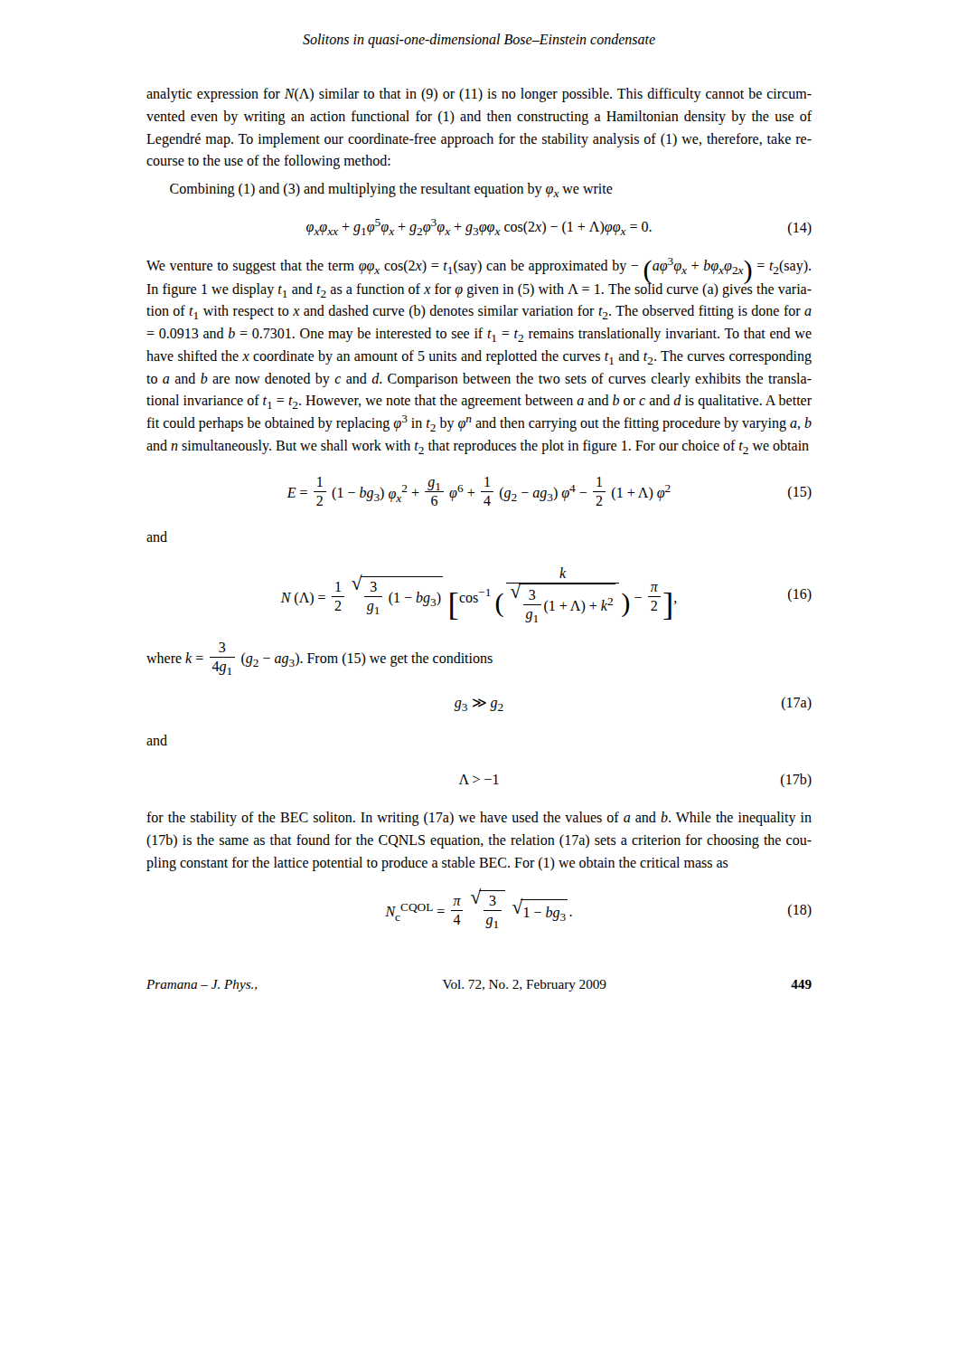Solitons in quasi-one-dimensional Bose–Einstein condensate
analytic expression for N(Λ) similar to that in (9) or (11) is no longer possible. This difficulty cannot be circumvented even by writing an action functional for (1) and then constructing a Hamiltonian density by the use of Legendré map. To implement our coordinate-free approach for the stability analysis of (1) we, therefore, take recourse to the use of the following method:
Combining (1) and (3) and multiplying the resultant equation by φx we write
φxφxx + g1φ5φx + g2φ3φx + g3φφx cos(2x) − (1 + Λ)φφx = 0. (14)
We venture to suggest that the term φφx cos(2x) = t1(say) can be approximated by − (aφ3φx + bφxφ2x) = t2(say). In figure 1 we display t1 and t2 as a function of x for φ given in (5) with Λ = 1. The solid curve (a) gives the variation of t1 with respect to x and dashed curve (b) denotes similar variation for t2. The observed fitting is done for a = 0.0913 and b = 0.7301. One may be interested to see if t1 = t2 remains translationally invariant. To that end we have shifted the x coordinate by an amount of 5 units and replotted the curves t1 and t2. The curves corresponding to a and b are now denoted by c and d. Comparison between the two sets of curves clearly exhibits the translational invariance of t1 = t2. However, we note that the agreement between a and b or c and d is qualitative. A better fit could perhaps be obtained by replacing φ3 in t2 by φn and then carrying out the fitting procedure by varying a, b and n simultaneously. But we shall work with t2 that reproduces the plot in figure 1. For our choice of t2 we obtain
E = 12 (1 − bg3) φx2 + g16 φ6 + 14 (g2 − ag3) φ4 − 12 (1 + Λ) φ2 (15)
and
N (Λ) = 12 3 g1 (1 − bg3) [cos−1 (k 3 g1(1 + Λ) + k2) − π 2], (16)
where k = 34g1 (g2 − ag3). From (15) we get the conditions
g3 ≫ g2 (17a)
and
Λ > −1 (17b)
for the stability of the BEC soliton. In writing (17a) we have used the values of a and b. While the inequality in (17b) is the same as that found for the CQNLS equation, the relation (17a) sets a criterion for choosing the coupling constant for the lattice potential to produce a stable BEC. For (1) we obtain the critical mass as
NcCQOL = π 4 3 g1 1 − bg3. (18)
Pramana – J. Phys., Vol. 72, No. 2, February 2009 449